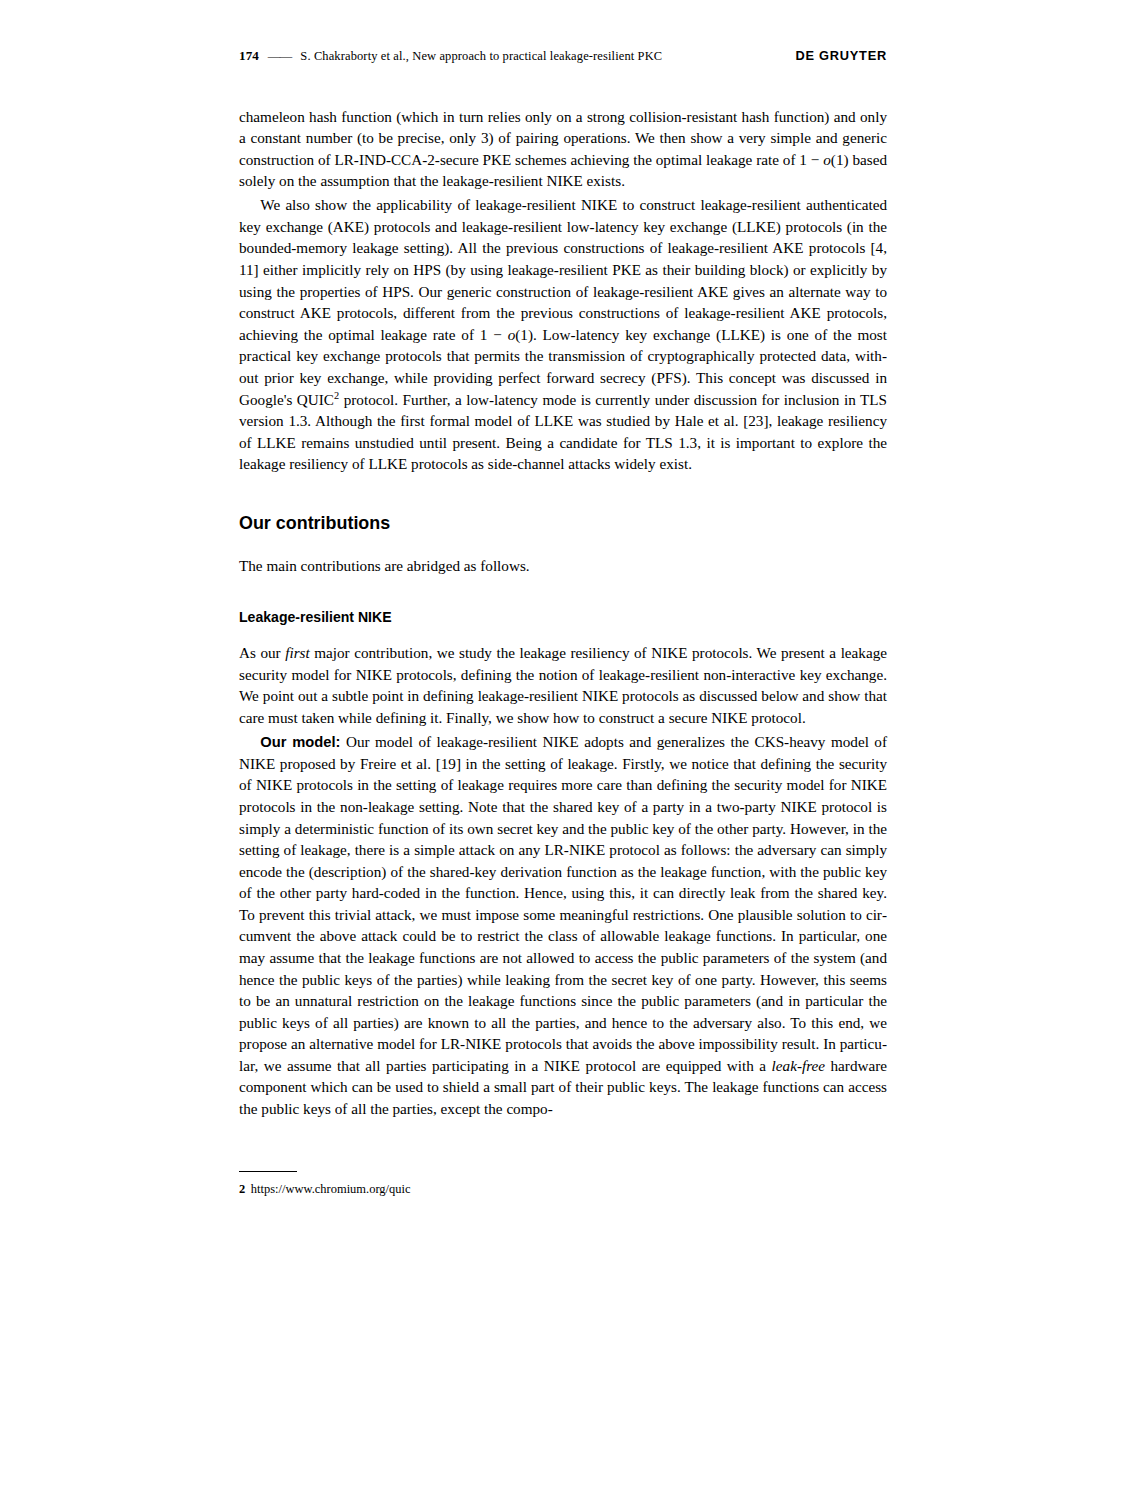174 —— S. Chakraborty et al., New approach to practical leakage-resilient PKC
DE GRUYTER
chameleon hash function (which in turn relies only on a strong collision-resistant hash function) and only a constant number (to be precise, only 3) of pairing operations. We then show a very simple and generic construction of LR-IND-CCA-2-secure PKE schemes achieving the optimal leakage rate of 1 − o(1) based solely on the assumption that the leakage-resilient NIKE exists.
We also show the applicability of leakage-resilient NIKE to construct leakage-resilient authenticated key exchange (AKE) protocols and leakage-resilient low-latency key exchange (LLKE) protocols (in the bounded-memory leakage setting). All the previous constructions of leakage-resilient AKE protocols [4, 11] either implicitly rely on HPS (by using leakage-resilient PKE as their building block) or explicitly by using the properties of HPS. Our generic construction of leakage-resilient AKE gives an alternate way to construct AKE protocols, different from the previous constructions of leakage-resilient AKE protocols, achieving the optimal leakage rate of 1 − o(1). Low-latency key exchange (LLKE) is one of the most practical key exchange protocols that permits the transmission of cryptographically protected data, without prior key exchange, while providing perfect forward secrecy (PFS). This concept was discussed in Google's QUIC2 protocol. Further, a low-latency mode is currently under discussion for inclusion in TLS version 1.3. Although the first formal model of LLKE was studied by Hale et al. [23], leakage resiliency of LLKE remains unstudied until present. Being a candidate for TLS 1.3, it is important to explore the leakage resiliency of LLKE protocols as side-channel attacks widely exist.
Our contributions
The main contributions are abridged as follows.
Leakage-resilient NIKE
As our first major contribution, we study the leakage resiliency of NIKE protocols. We present a leakage security model for NIKE protocols, defining the notion of leakage-resilient non-interactive key exchange. We point out a subtle point in defining leakage-resilient NIKE protocols as discussed below and show that care must taken while defining it. Finally, we show how to construct a secure NIKE protocol.
Our model: Our model of leakage-resilient NIKE adopts and generalizes the CKS-heavy model of NIKE proposed by Freire et al. [19] in the setting of leakage. Firstly, we notice that defining the security of NIKE protocols in the setting of leakage requires more care than defining the security model for NIKE protocols in the non-leakage setting. Note that the shared key of a party in a two-party NIKE protocol is simply a deterministic function of its own secret key and the public key of the other party. However, in the setting of leakage, there is a simple attack on any LR-NIKE protocol as follows: the adversary can simply encode the (description) of the shared-key derivation function as the leakage function, with the public key of the other party hard-coded in the function. Hence, using this, it can directly leak from the shared key. To prevent this trivial attack, we must impose some meaningful restrictions. One plausible solution to circumvent the above attack could be to restrict the class of allowable leakage functions. In particular, one may assume that the leakage functions are not allowed to access the public parameters of the system (and hence the public keys of the parties) while leaking from the secret key of one party. However, this seems to be an unnatural restriction on the leakage functions since the public parameters (and in particular the public keys of all parties) are known to all the parties, and hence to the adversary also. To this end, we propose an alternative model for LR-NIKE protocols that avoids the above impossibility result. In particular, we assume that all parties participating in a NIKE protocol are equipped with a leak-free hardware component which can be used to shield a small part of their public keys. The leakage functions can access the public keys of all the parties, except the compo-
2https://www.chromium.org/quic